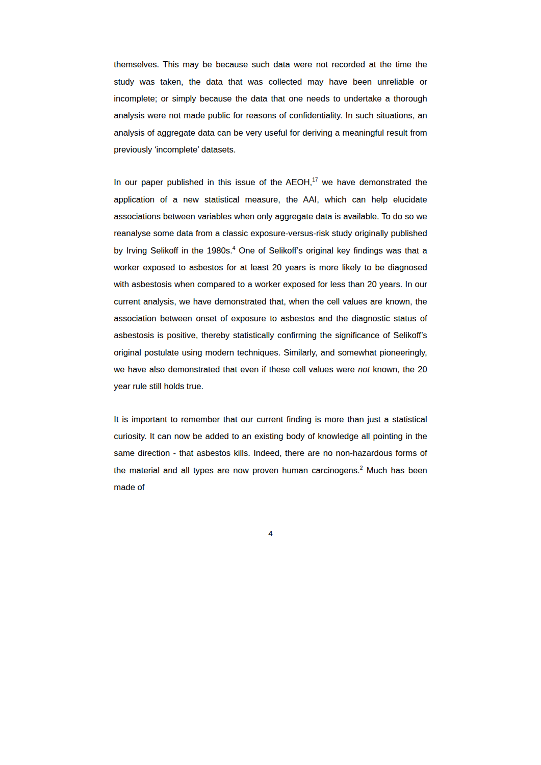themselves. This may be because such data were not recorded at the time the study was taken, the data that was collected may have been unreliable or incomplete; or simply because the data that one needs to undertake a thorough analysis were not made public for reasons of confidentiality. In such situations, an analysis of aggregate data can be very useful for deriving a meaningful result from previously ‘incomplete’ datasets.
In our paper published in this issue of the AEOH,17 we have demonstrated the application of a new statistical measure, the AAI, which can help elucidate associations between variables when only aggregate data is available. To do so we reanalyse some data from a classic exposure-versus-risk study originally published by Irving Selikoff in the 1980s.4 One of Selikoff’s original key findings was that a worker exposed to asbestos for at least 20 years is more likely to be diagnosed with asbestosis when compared to a worker exposed for less than 20 years. In our current analysis, we have demonstrated that, when the cell values are known, the association between onset of exposure to asbestos and the diagnostic status of asbestosis is positive, thereby statistically confirming the significance of Selikoff’s original postulate using modern techniques. Similarly, and somewhat pioneeringly, we have also demonstrated that even if these cell values were not known, the 20 year rule still holds true.
It is important to remember that our current finding is more than just a statistical curiosity. It can now be added to an existing body of knowledge all pointing in the same direction - that asbestos kills. Indeed, there are no non-hazardous forms of the material and all types are now proven human carcinogens.2 Much has been made of
4